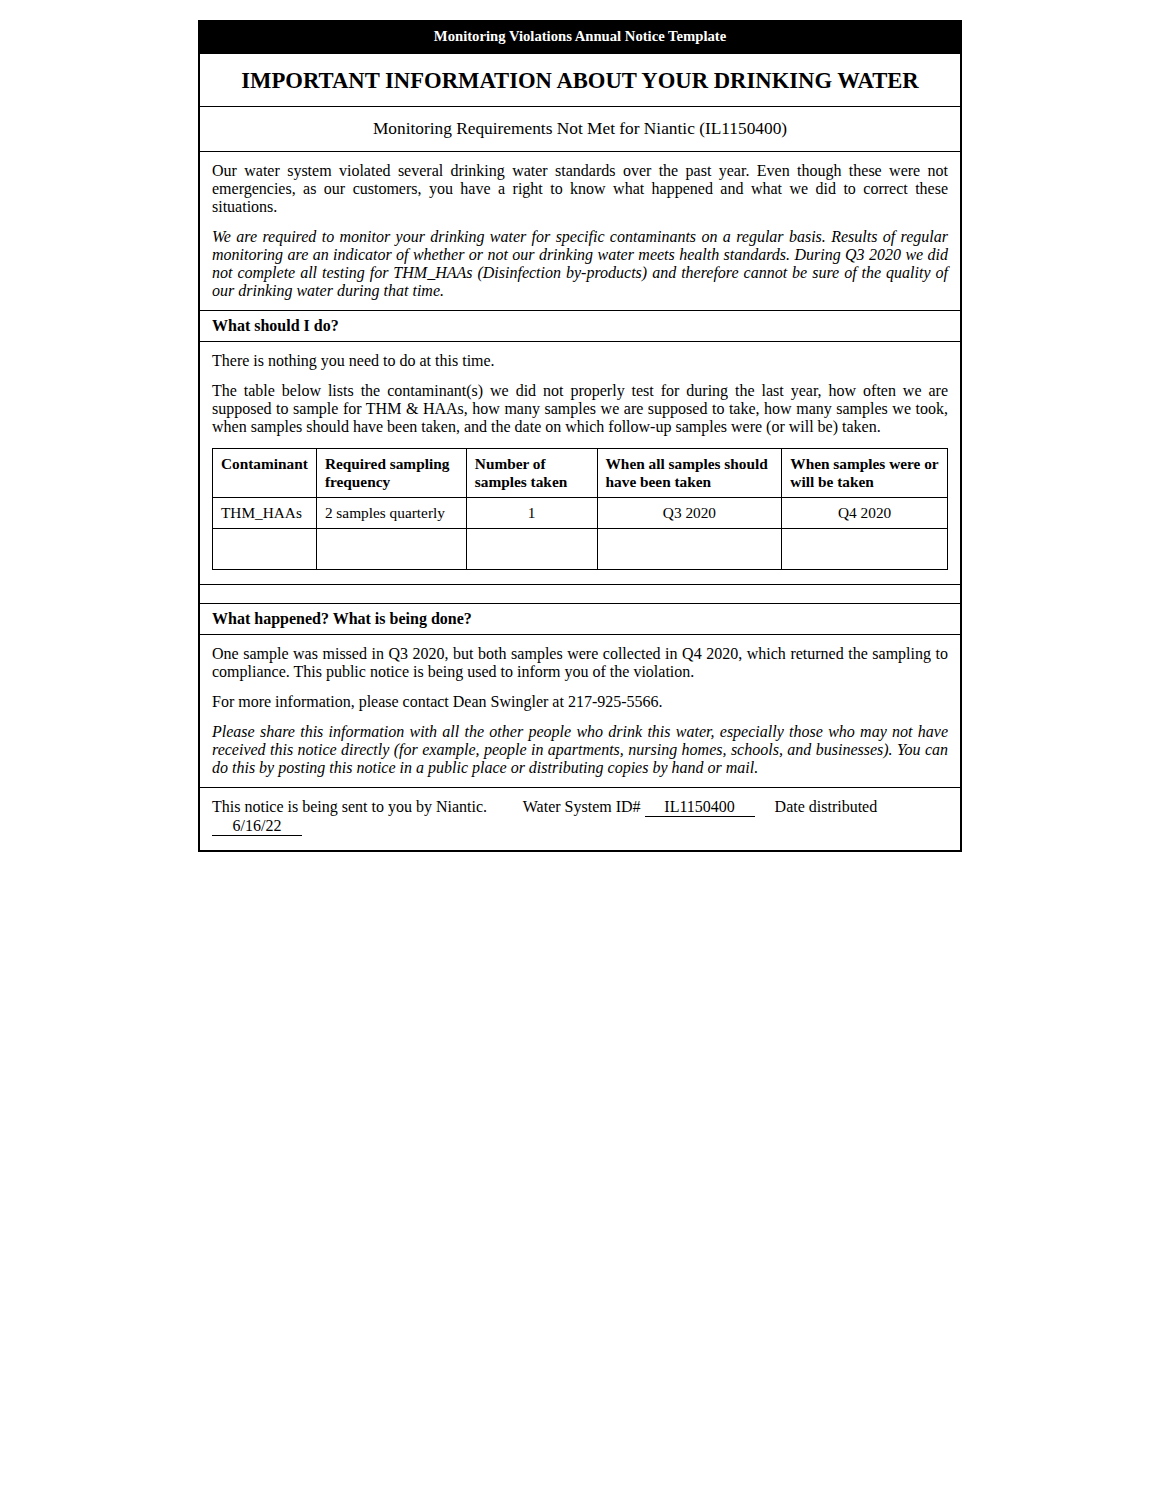Monitoring Violations Annual Notice Template
IMPORTANT INFORMATION ABOUT YOUR DRINKING WATER
Monitoring Requirements Not Met for Niantic (IL1150400)
Our water system violated several drinking water standards over the past year. Even though these were not emergencies, as our customers, you have a right to know what happened and what we did to correct these situations.
We are required to monitor your drinking water for specific contaminants on a regular basis. Results of regular monitoring are an indicator of whether or not our drinking water meets health standards. During Q3 2020 we did not complete all testing for THM_HAAs (Disinfection by-products) and therefore cannot be sure of the quality of our drinking water during that time.
What should I do?
There is nothing you need to do at this time.
The table below lists the contaminant(s) we did not properly test for during the last year, how often we are supposed to sample for THM & HAAs, how many samples we are supposed to take, how many samples we took, when samples should have been taken, and the date on which follow-up samples were (or will be) taken.
| Contaminant | Required sampling frequency | Number of samples taken | When all samples should have been taken | When samples were or will be taken |
| --- | --- | --- | --- | --- |
| THM_HAAs | 2 samples quarterly | 1 | Q3 2020 | Q4 2020 |
What happened? What is being done?
One sample was missed in Q3 2020, but both samples were collected in Q4 2020, which returned the sampling to compliance. This public notice is being used to inform you of the violation.
For more information, please contact Dean Swingler at 217-925-5566.
Please share this information with all the other people who drink this water, especially those who may not have received this notice directly (for example, people in apartments, nursing homes, schools, and businesses). You can do this by posting this notice in a public place or distributing copies by hand or mail.
This notice is being sent to you by Niantic. Water System ID# IL1150400 Date distributed 6/16/22